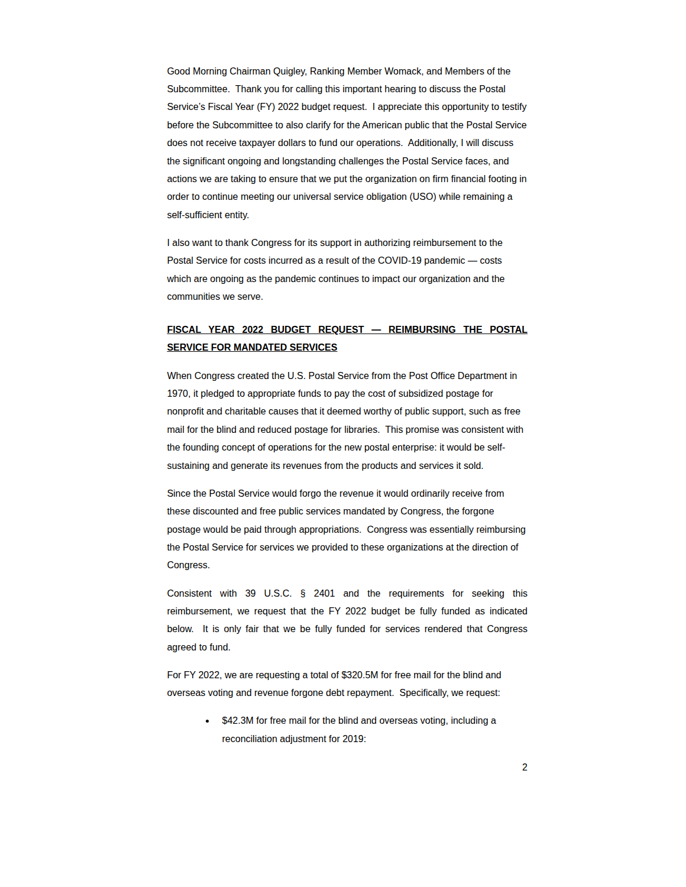Good Morning Chairman Quigley, Ranking Member Womack, and Members of the Subcommittee. Thank you for calling this important hearing to discuss the Postal Service’s Fiscal Year (FY) 2022 budget request. I appreciate this opportunity to testify before the Subcommittee to also clarify for the American public that the Postal Service does not receive taxpayer dollars to fund our operations. Additionally, I will discuss the significant ongoing and longstanding challenges the Postal Service faces, and actions we are taking to ensure that we put the organization on firm financial footing in order to continue meeting our universal service obligation (USO) while remaining a self-sufficient entity.
I also want to thank Congress for its support in authorizing reimbursement to the Postal Service for costs incurred as a result of the COVID-19 pandemic — costs which are ongoing as the pandemic continues to impact our organization and the communities we serve.
FISCAL YEAR 2022 BUDGET REQUEST — REIMBURSING THE POSTAL SERVICE FOR MANDATED SERVICES
When Congress created the U.S. Postal Service from the Post Office Department in 1970, it pledged to appropriate funds to pay the cost of subsidized postage for nonprofit and charitable causes that it deemed worthy of public support, such as free mail for the blind and reduced postage for libraries. This promise was consistent with the founding concept of operations for the new postal enterprise: it would be self-sustaining and generate its revenues from the products and services it sold.
Since the Postal Service would forgo the revenue it would ordinarily receive from these discounted and free public services mandated by Congress, the forgone postage would be paid through appropriations. Congress was essentially reimbursing the Postal Service for services we provided to these organizations at the direction of Congress.
Consistent with 39 U.S.C. § 2401 and the requirements for seeking this reimbursement, we request that the FY 2022 budget be fully funded as indicated below. It is only fair that we be fully funded for services rendered that Congress agreed to fund.
For FY 2022, we are requesting a total of $320.5M for free mail for the blind and overseas voting and revenue forgone debt repayment. Specifically, we request:
$42.3M for free mail for the blind and overseas voting, including a reconciliation adjustment for 2019:
2